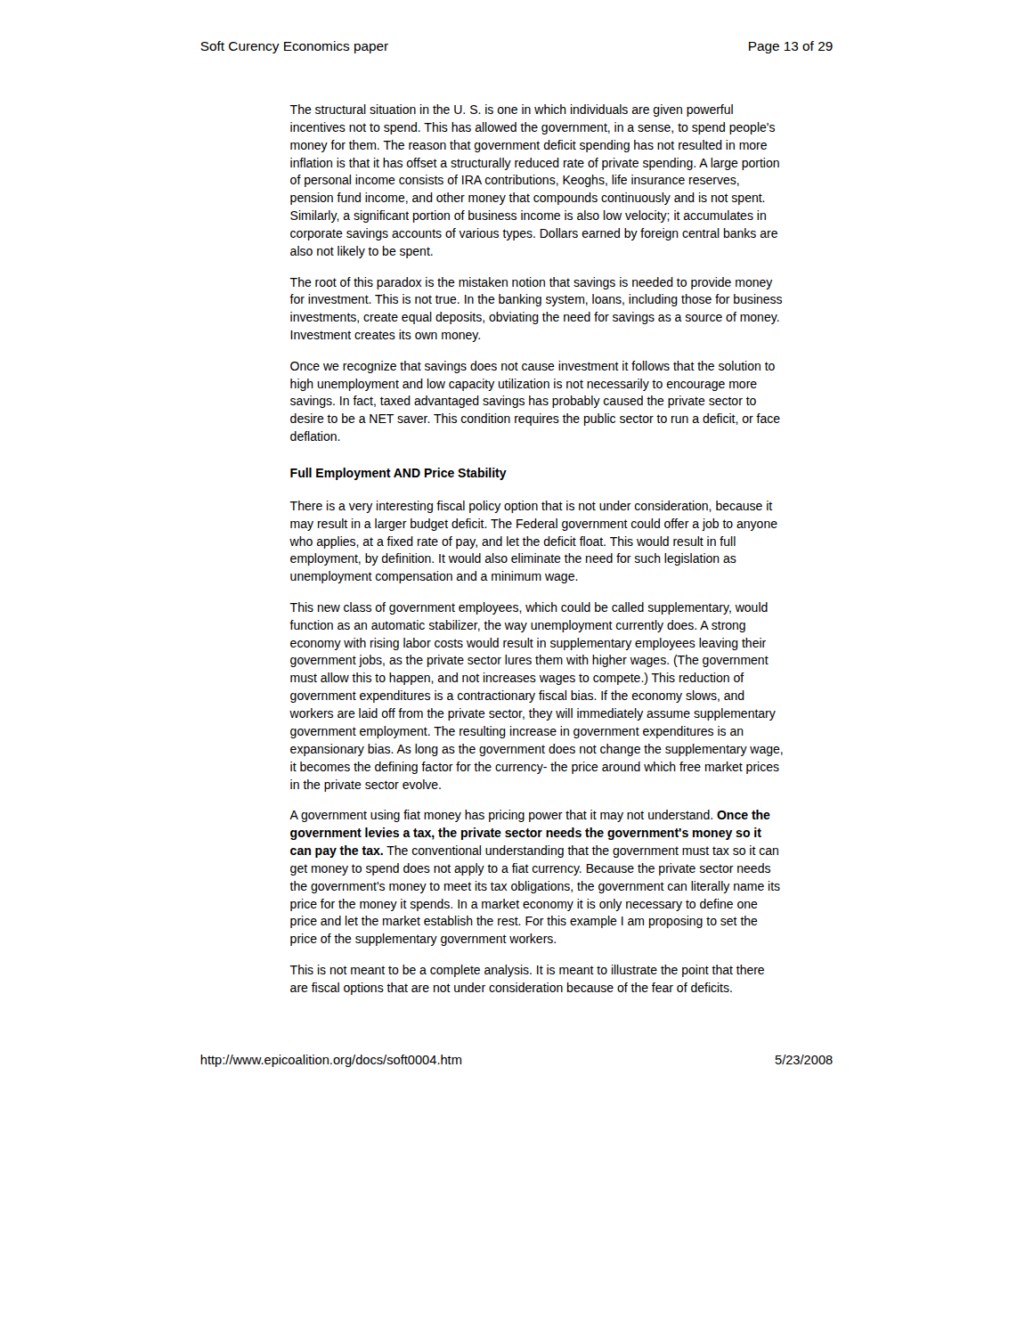Soft Curency Economics paper
Page 13 of 29
The structural situation in the U. S. is one in which individuals are given powerful incentives not to spend. This has allowed the government, in a sense, to spend people's money for them. The reason that government deficit spending has not resulted in more inflation is that it has offset a structurally reduced rate of private spending. A large portion of personal income consists of IRA contributions, Keoghs, life insurance reserves, pension fund income, and other money that compounds continuously and is not spent. Similarly, a significant portion of business income is also low velocity; it accumulates in corporate savings accounts of various types. Dollars earned by foreign central banks are also not likely to be spent.
The root of this paradox is the mistaken notion that savings is needed to provide money for investment. This is not true. In the banking system, loans, including those for business investments, create equal deposits, obviating the need for savings as a source of money. Investment creates its own money.
Once we recognize that savings does not cause investment it follows that the solution to high unemployment and low capacity utilization is not necessarily to encourage more savings. In fact, taxed advantaged savings has probably caused the private sector to desire to be a NET saver. This condition requires the public sector to run a deficit, or face deflation.
Full Employment AND Price Stability
There is a very interesting fiscal policy option that is not under consideration, because it may result in a larger budget deficit. The Federal government could offer a job to anyone who applies, at a fixed rate of pay, and let the deficit float. This would result in full employment, by definition. It would also eliminate the need for such legislation as unemployment compensation and a minimum wage.
This new class of government employees, which could be called supplementary, would function as an automatic stabilizer, the way unemployment currently does. A strong economy with rising labor costs would result in supplementary employees leaving their government jobs, as the private sector lures them with higher wages. (The government must allow this to happen, and not increases wages to compete.) This reduction of government expenditures is a contractionary fiscal bias. If the economy slows, and workers are laid off from the private sector, they will immediately assume supplementary government employment. The resulting increase in government expenditures is an expansionary bias. As long as the government does not change the supplementary wage, it becomes the defining factor for the currency- the price around which free market prices in the private sector evolve.
A government using fiat money has pricing power that it may not understand. Once the government levies a tax, the private sector needs the government's money so it can pay the tax. The conventional understanding that the government must tax so it can get money to spend does not apply to a fiat currency. Because the private sector needs the government's money to meet its tax obligations, the government can literally name its price for the money it spends. In a market economy it is only necessary to define one price and let the market establish the rest. For this example I am proposing to set the price of the supplementary government workers.
This is not meant to be a complete analysis. It is meant to illustrate the point that there are fiscal options that are not under consideration because of the fear of deficits.
http://www.epicoalition.org/docs/soft0004.htm
5/23/2008